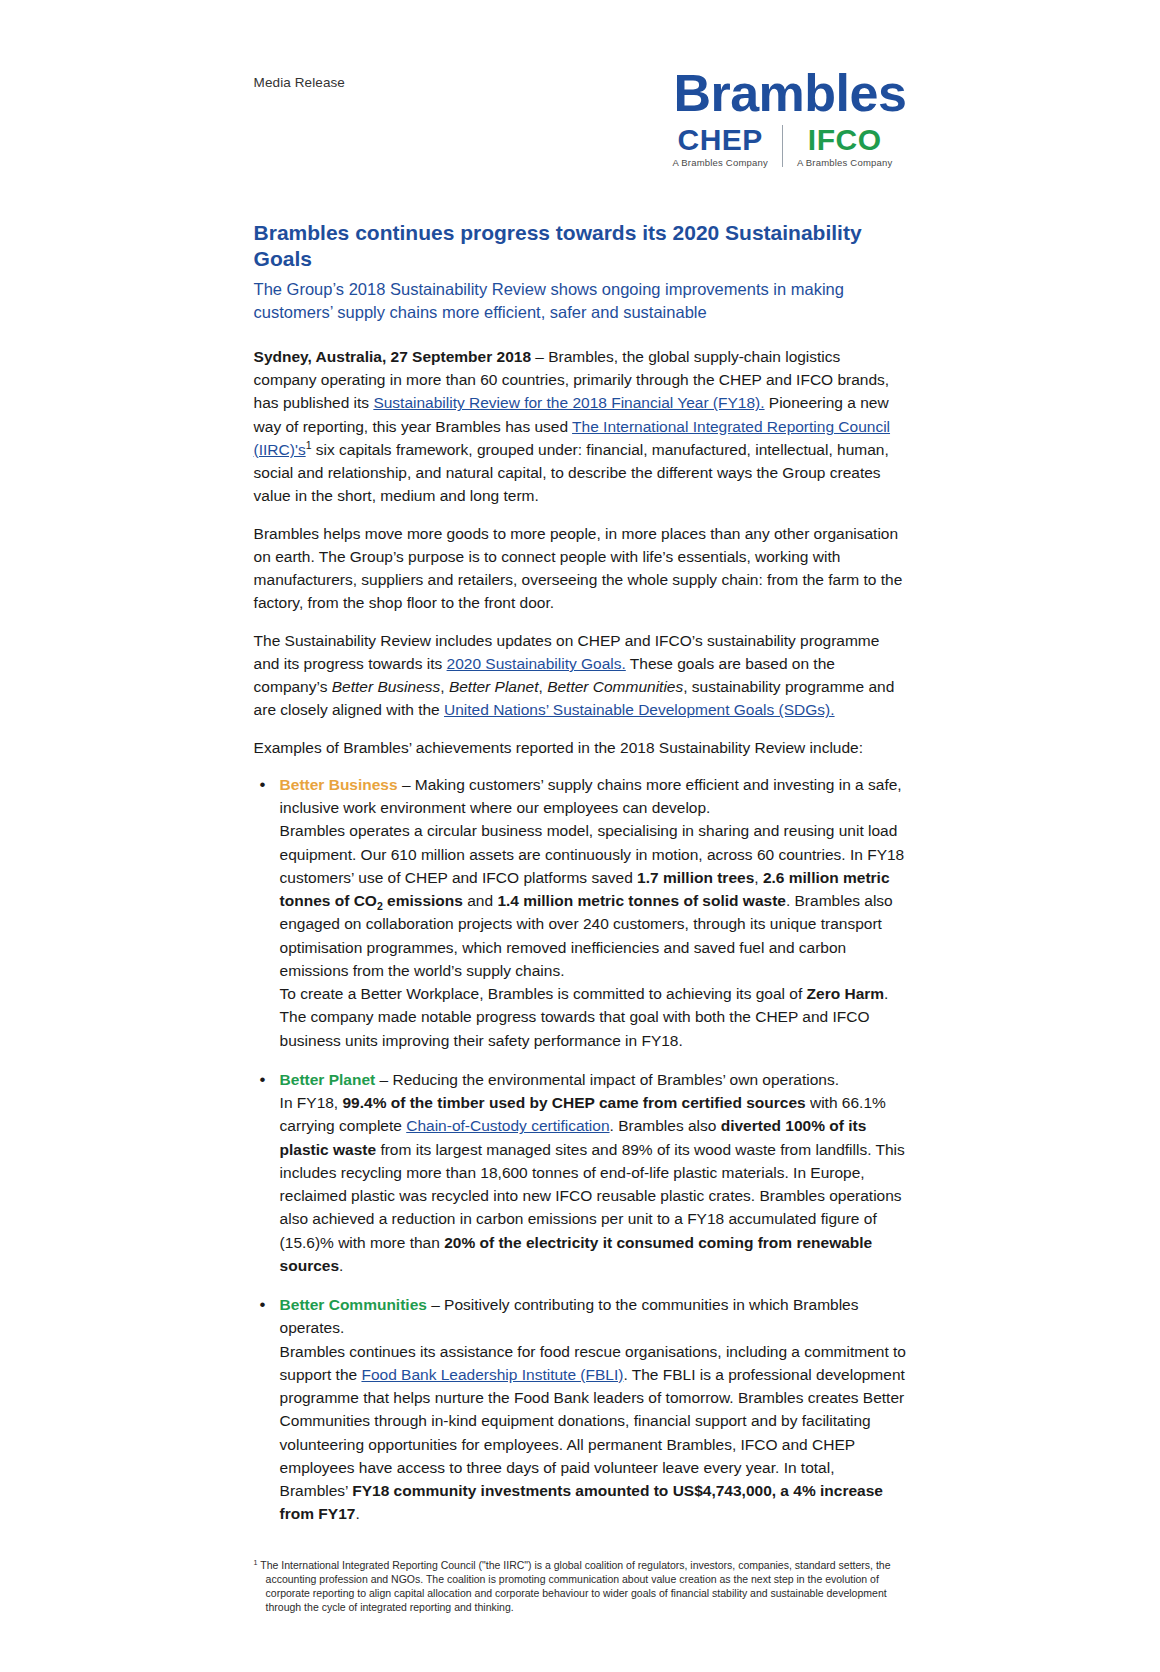Media Release
Brambles
CHEP
A Brambles Company
IFCO
A Brambles Company
Brambles continues progress towards its 2020 Sustainability Goals
The Group’s 2018 Sustainability Review shows ongoing improvements in making customers’ supply chains more efficient, safer and sustainable
Sydney, Australia, 27 September 2018 – Brambles, the global supply-chain logistics company operating in more than 60 countries, primarily through the CHEP and IFCO brands, has published its Sustainability Review for the 2018 Financial Year (FY18). Pioneering a new way of reporting, this year Brambles has used The International Integrated Reporting Council (IIRC)'s1 six capitals framework, grouped under: financial, manufactured, intellectual, human, social and relationship, and natural capital, to describe the different ways the Group creates value in the short, medium and long term.
Brambles helps move more goods to more people, in more places than any other organisation on earth. The Group’s purpose is to connect people with life’s essentials, working with manufacturers, suppliers and retailers, overseeing the whole supply chain: from the farm to the factory, from the shop floor to the front door.
The Sustainability Review includes updates on CHEP and IFCO’s sustainability programme and its progress towards its 2020 Sustainability Goals. These goals are based on the company’s Better Business, Better Planet, Better Communities, sustainability programme and are closely aligned with the United Nations’ Sustainable Development Goals (SDGs).
Examples of Brambles’ achievements reported in the 2018 Sustainability Review include:
Better Business – Making customers’ supply chains more efficient and investing in a safe, inclusive work environment where our employees can develop.
Brambles operates a circular business model, specialising in sharing and reusing unit load equipment. Our 610 million assets are continuously in motion, across 60 countries. In FY18 customers’ use of CHEP and IFCO platforms saved 1.7 million trees, 2.6 million metric tonnes of CO2 emissions and 1.4 million metric tonnes of solid waste. Brambles also engaged on collaboration projects with over 240 customers, through its unique transport optimisation programmes, which removed inefficiencies and saved fuel and carbon emissions from the world’s supply chains.
To create a Better Workplace, Brambles is committed to achieving its goal of Zero Harm. The company made notable progress towards that goal with both the CHEP and IFCO business units improving their safety performance in FY18.
Better Planet – Reducing the environmental impact of Brambles’ own operations.
In FY18, 99.4% of the timber used by CHEP came from certified sources with 66.1% carrying complete Chain-of-Custody certification. Brambles also diverted 100% of its plastic waste from its largest managed sites and 89% of its wood waste from landfills. This includes recycling more than 18,600 tonnes of end-of-life plastic materials. In Europe, reclaimed plastic was recycled into new IFCO reusable plastic crates. Brambles operations also achieved a reduction in carbon emissions per unit to a FY18 accumulated figure of (15.6)% with more than 20% of the electricity it consumed coming from renewable sources.
Better Communities – Positively contributing to the communities in which Brambles operates.
Brambles continues its assistance for food rescue organisations, including a commitment to support the Food Bank Leadership Institute (FBLI). The FBLI is a professional development programme that helps nurture the Food Bank leaders of tomorrow. Brambles creates Better Communities through in-kind equipment donations, financial support and by facilitating volunteering opportunities for employees. All permanent Brambles, IFCO and CHEP employees have access to three days of paid volunteer leave every year. In total, Brambles’ FY18 community investments amounted to US$4,743,000, a 4% increase from FY17.
1 The International Integrated Reporting Council ("the IIRC") is a global coalition of regulators, investors, companies, standard setters, the accounting profession and NGOs. The coalition is promoting communication about value creation as the next step in the evolution of corporate reporting to align capital allocation and corporate behaviour to wider goals of financial stability and sustainable development through the cycle of integrated reporting and thinking.